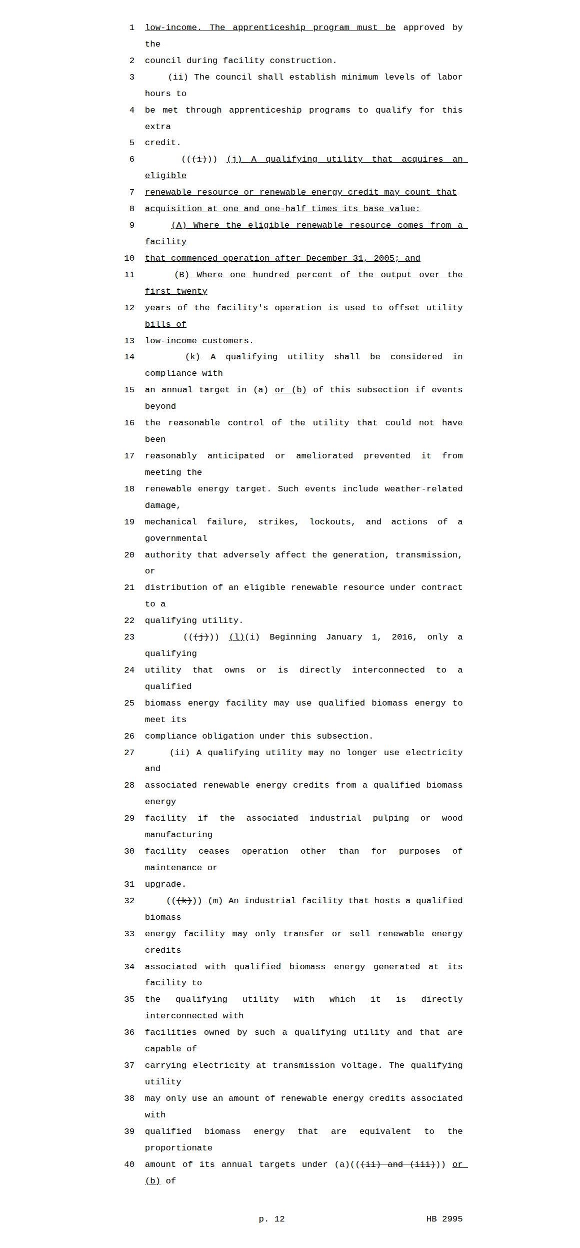low-income. The apprenticeship program must be approved by the
council during facility construction.
(ii) The council shall establish minimum levels of labor hours to
be met through apprenticeship programs to qualify for this extra
credit.
(((i))) (j) A qualifying utility that acquires an eligible
renewable resource or renewable energy credit may count that
acquisition at one and one-half times its base value:
(A) Where the eligible renewable resource comes from a facility
that commenced operation after December 31, 2005; and
(B) Where one hundred percent of the output over the first twenty
years of the facility's operation is used to offset utility bills of
low-income customers.
(k) A qualifying utility shall be considered in compliance with
an annual target in (a) or (b) of this subsection if events beyond
the reasonable control of the utility that could not have been
reasonably anticipated or ameliorated prevented it from meeting the
renewable energy target. Such events include weather-related damage,
mechanical failure, strikes, lockouts, and actions of a governmental
authority that adversely affect the generation, transmission, or
distribution of an eligible renewable resource under contract to a
qualifying utility.
(((j))) (l)(i) Beginning January 1, 2016, only a qualifying
utility that owns or is directly interconnected to a qualified
biomass energy facility may use qualified biomass energy to meet its
compliance obligation under this subsection.
(ii) A qualifying utility may no longer use electricity and
associated renewable energy credits from a qualified biomass energy
facility if the associated industrial pulping or wood manufacturing
facility ceases operation other than for purposes of maintenance or
upgrade.
(((k))) (m) An industrial facility that hosts a qualified biomass
energy facility may only transfer or sell renewable energy credits
associated with qualified biomass energy generated at its facility to
the qualifying utility with which it is directly interconnected with
facilities owned by such a qualifying utility and that are capable of
carrying electricity at transmission voltage. The qualifying utility
may only use an amount of renewable energy credits associated with
qualified biomass energy that are equivalent to the proportionate
amount of its annual targets under (a)(((ii) and (iii))) or (b) of
p. 12
HB 2995